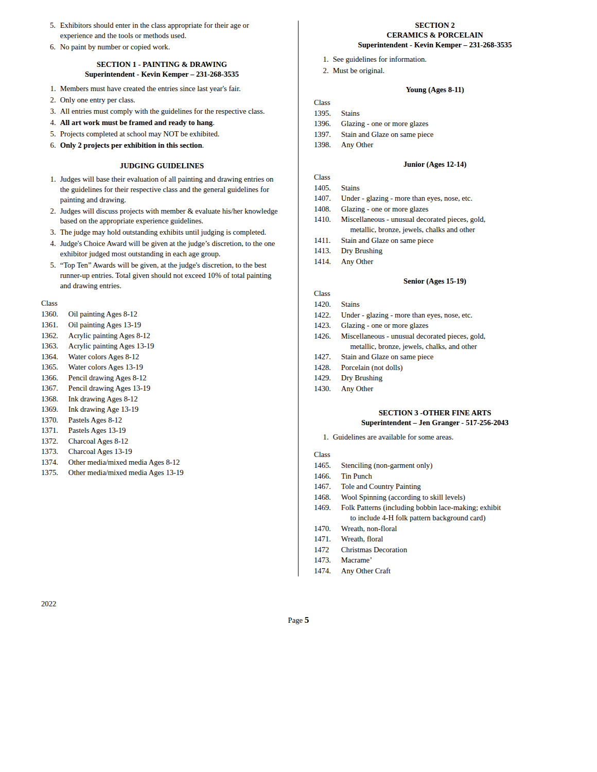Exhibitors should enter in the class appropriate for their age or experience and the tools or methods used.
No paint by number or copied work.
SECTION 1 - PAINTING & DRAWING
Superintendent - Kevin Kemper – 231-268-3535
Members must have created the entries since last year's fair.
Only one entry per class.
All entries must comply with the guidelines for the respective class.
All art work must be framed and ready to hang.
Projects completed at school may NOT be exhibited.
Only 2 projects per exhibition in this section.
JUDGING GUIDELINES
Judges will base their evaluation of all painting and drawing entries on the guidelines for their respective class and the general guidelines for painting and drawing.
Judges will discuss projects with member & evaluate his/her knowledge based on the appropriate experience guidelines.
The judge may hold outstanding exhibits until judging is completed.
Judge's Choice Award will be given at the judge’s discretion, to the one exhibitor judged most outstanding in each age group.
“Top Ten” Awards will be given, at the judge's discretion, to the best runner-up entries. Total given should not exceed 10% of total painting and drawing entries.
Class
| 1360. | Oil painting Ages 8-12 |
| 1361. | Oil painting Ages 13-19 |
| 1362. | Acrylic painting Ages 8-12 |
| 1363. | Acrylic painting Ages 13-19 |
| 1364. | Water colors Ages 8-12 |
| 1365. | Water colors Ages 13-19 |
| 1366. | Pencil drawing Ages 8-12 |
| 1367. | Pencil drawing Ages 13-19 |
| 1368. | Ink drawing Ages 8-12 |
| 1369. | Ink drawing Age 13-19 |
| 1370. | Pastels Ages 8-12 |
| 1371. | Pastels Ages 13-19 |
| 1372. | Charcoal Ages 8-12 |
| 1373. | Charcoal Ages 13-19 |
| 1374. | Other media/mixed media Ages 8-12 |
| 1375. | Other media/mixed media Ages 13-19 |
SECTION 2
CERAMICS & PORCELAIN
Superintendent - Kevin Kemper – 231-268-3535
See guidelines for information.
Must be original.
Young (Ages 8-11)
Class
| 1395. | Stains |
| 1396. | Glazing - one or more glazes |
| 1397. | Stain and Glaze on same piece |
| 1398. | Any Other |
Junior (Ages 12-14)
Class
| 1405. | Stains |
| 1407. | Under - glazing - more than eyes, nose, etc. |
| 1408. | Glazing - one or more glazes |
| 1410. | Miscellaneous - unusual decorated pieces, gold, metallic, bronze, jewels, chalks and other |
| 1411. | Stain and Glaze on same piece |
| 1413. | Dry Brushing |
| 1414. | Any Other |
Senior (Ages 15-19)
Class
| 1420. | Stains |
| 1422. | Under - glazing - more than eyes, nose, etc. |
| 1423. | Glazing - one or more glazes |
| 1426. | Miscellaneous - unusual decorated pieces, gold, metallic, bronze, jewels, chalks, and other |
| 1427. | Stain and Glaze on same piece |
| 1428. | Porcelain (not dolls) |
| 1429. | Dry Brushing |
| 1430. | Any Other |
SECTION 3 -OTHER FINE ARTS
Superintendent – Jen Granger - 517-256-2043
Guidelines are available for some areas.
Class
| 1465. | Stenciling (non-garment only) |
| 1466. | Tin Punch |
| 1467. | Tole and Country Painting |
| 1468. | Wool Spinning (according to skill levels) |
| 1469. | Folk Patterns (including bobbin lace-making; exhibit to include 4-H folk pattern background card) |
| 1470. | Wreath, non-floral |
| 1471. | Wreath, floral |
| 1472 | Christmas Decoration |
| 1473. | Macrame’ |
| 1474. | Any Other Craft |
2022
Page 5